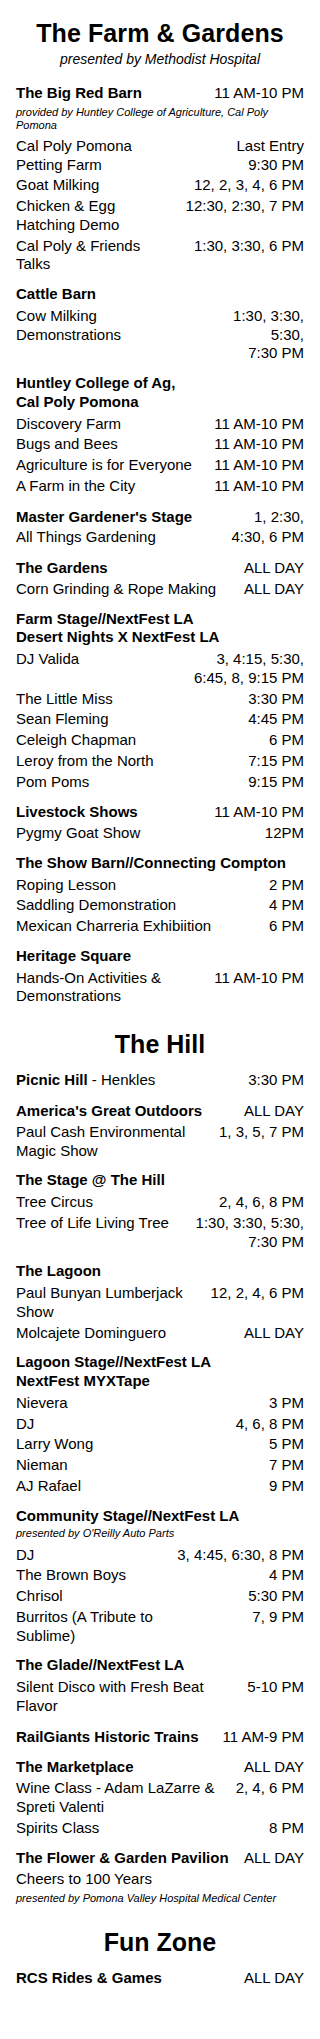The Farm & Gardens
presented by Methodist Hospital
| The Big Red Barn | 11 AM-10 PM |
provided by Huntley College of Agriculture, Cal Poly Pomona
| Cal Poly Pomona Petting Farm | Last Entry 9:30 PM |
| Goat Milking | 12, 2, 3, 4, 6 PM |
| Chicken & Egg Hatching Demo | 12:30, 2:30, 7 PM |
| Cal Poly & Friends Talks | 1:30, 3:30, 6 PM |
Cattle Barn
| Cow Milking Demonstrations | 1:30, 3:30, 5:30, 7:30 PM |
Huntley College of Ag,
Cal Poly Pomona
| Discovery Farm | 11 AM-10 PM |
| Bugs and Bees | 11 AM-10 PM |
| Agriculture is for Everyone | 11 AM-10 PM |
| A Farm in the City | 11 AM-10 PM |
| Master Gardener's Stage | 1, 2:30, |
| All Things Gardening | 4:30, 6 PM |
| The Gardens | ALL DAY |
| Corn Grinding & Rope Making | ALL DAY |
Farm Stage//NextFest LA
Desert Nights X NextFest LA
| DJ Valida | 3, 4:15, 5:30, 6:45, 8, 9:15 PM |
| The Little Miss | 3:30 PM |
| Sean Fleming | 4:45 PM |
| Celeigh Chapman | 6 PM |
| Leroy from the North | 7:15 PM |
| Pom Poms | 9:15 PM |
| Livestock Shows | 11 AM-10 PM |
| Pygmy Goat Show | 12PM |
The Show Barn//Connecting Compton
| Roping Lesson | 2 PM |
| Saddling Demonstration | 4 PM |
| Mexican Charreria Exhibiition | 6 PM |
Heritage Square
| Hands-On Activities & Demonstrations | 11 AM-10 PM |
The Hill
| Picnic Hill - Henkles | 3:30 PM |
| America's Great Outdoors | ALL DAY |
| Paul Cash Environmental Magic Show | 1, 3, 5, 7 PM |
The Stage @ The Hill
| Tree Circus | 2, 4, 6, 8 PM |
| Tree of Life Living Tree | 1:30, 3:30, 5:30, 7:30 PM |
The Lagoon
| Paul Bunyan Lumberjack Show | 12, 2, 4, 6 PM |
| Molcajete Dominguero | ALL DAY |
Lagoon Stage//NextFest LA
NextFest MYXTape
| Nievera | 3 PM |
| DJ | 4, 6, 8 PM |
| Larry Wong | 5 PM |
| Nieman | 7 PM |
| AJ Rafael | 9 PM |
Community Stage//NextFest LA
presented by O'Reilly Auto Parts
| DJ | 3, 4:45, 6:30, 8 PM |
| The Brown Boys | 4 PM |
| Chrisol | 5:30 PM |
| Burritos (A Tribute to Sublime) | 7, 9 PM |
The Glade//NextFest LA
| Silent Disco with Fresh Beat Flavor | 5-10 PM |
| RailGiants Historic Trains | 11 AM-9 PM |
| The Marketplace | ALL DAY |
| Wine Class - Adam LaZarre & Spreti Valenti | 2, 4, 6 PM |
| Spirits Class | 8 PM |
| The Flower & Garden Pavilion | ALL DAY |
| Cheers to 100 Years | |
presented by Pomona Valley Hospital Medical Center
Fun Zone
| RCS Rides & Games | ALL DAY |